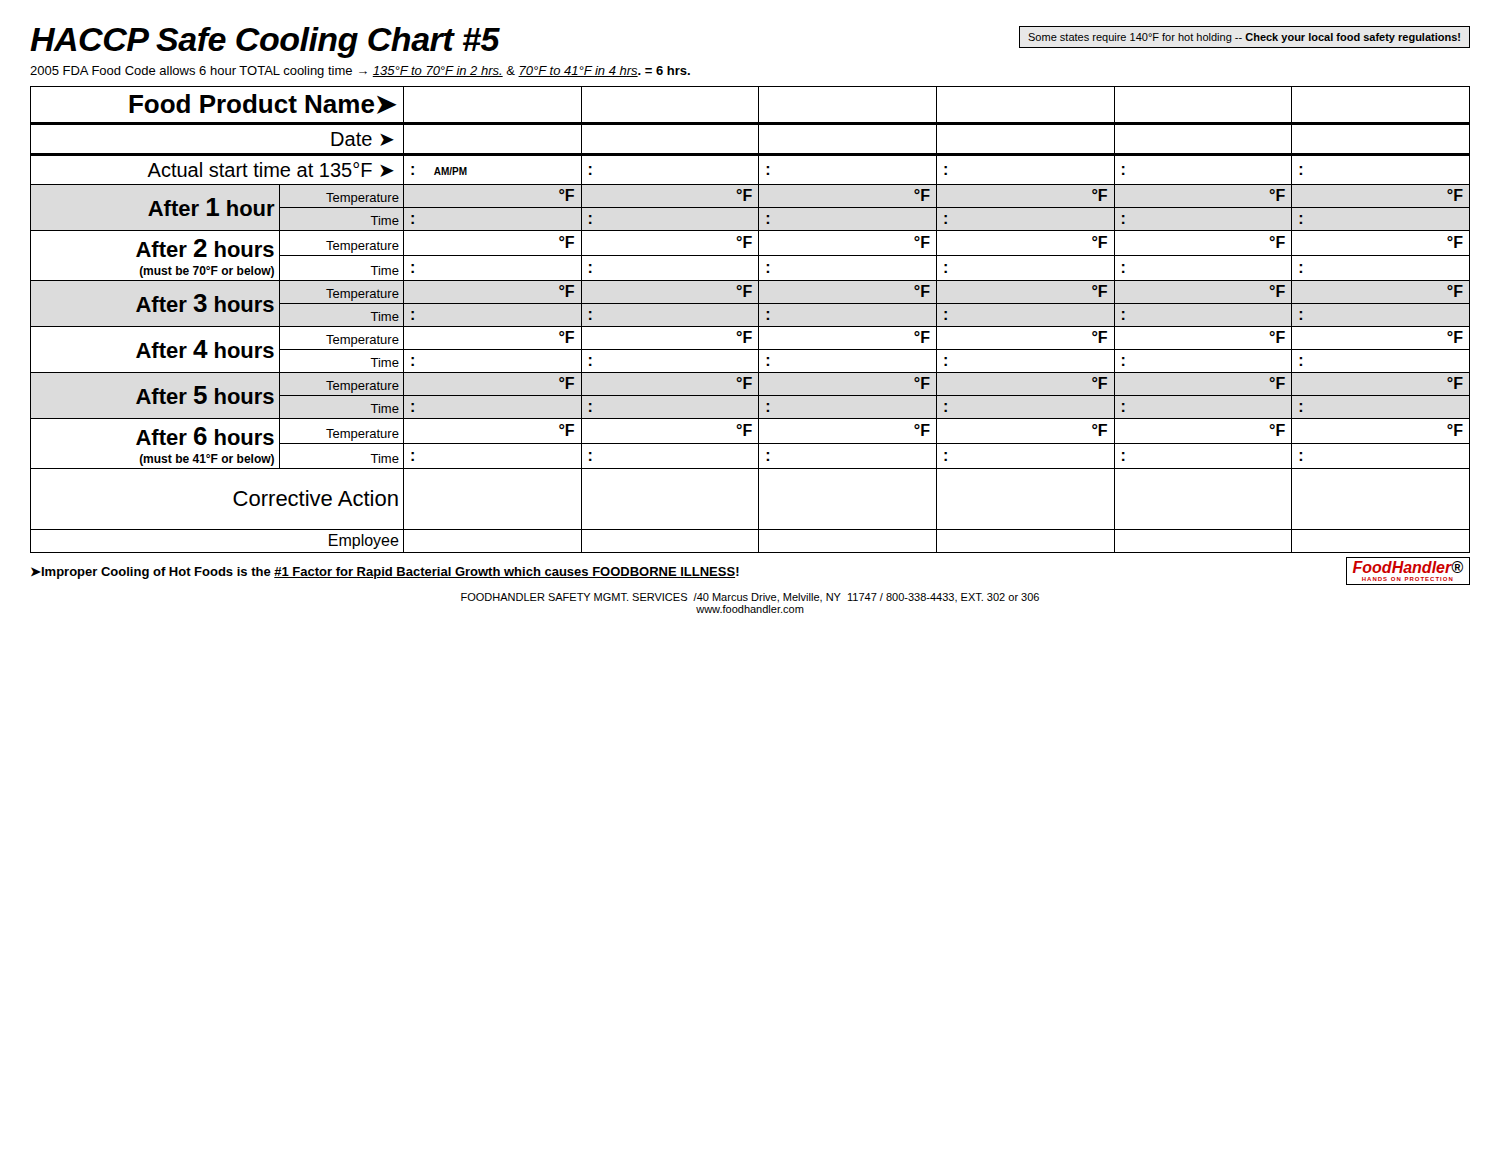HACCP Safe Cooling Chart #5
Some states require 140°F for hot holding -- Check your local food safety regulations!
2005 FDA Food Code allows 6 hour TOTAL cooling time → 135°F to 70°F in 2 hrs. & 70°F to 41°F in 4 hrs. = 6 hrs.
| Food Product Name ➤ | | | | | | |
| Date ➤ | | | | | | |
| Actual start time at 135°F ➤ | : AM/PM | : | : | : | : | : |
| After 1 hour | Temperature | °F | °F | °F | °F | °F | °F |
| Time | : | : | : | : | : | : |
| After 2 hours (must be 70°F or below) | Temperature | °F | °F | °F | °F | °F | °F |
| Time | : | : | : | : | : | : |
| After 3 hours | Temperature | °F | °F | °F | °F | °F | °F |
| Time | : | : | : | : | : | : |
| After 4 hours | Temperature | °F | °F | °F | °F | °F | °F |
| Time | : | : | : | : | : | : |
| After 5 hours | Temperature | °F | °F | °F | °F | °F | °F |
| Time | : | : | : | : | : | : |
| After 6 hours (must be 41°F or below) | Temperature | °F | °F | °F | °F | °F | °F |
| Time | : | : | : | : | : | : |
| Corrective Action | | | | | | |
| Employee | | | | | | |
➤Improper Cooling of Hot Foods is the #1 Factor for Rapid Bacterial Growth which causes FOODBORNE ILLNESS!
FoodHandler®
HANDS ON PROTECTION
FOODHANDLER SAFETY MGMT. SERVICES /40 Marcus Drive, Melville, NY 11747 / 800-338-4433, EXT. 302 or 306
www.foodhandler.com